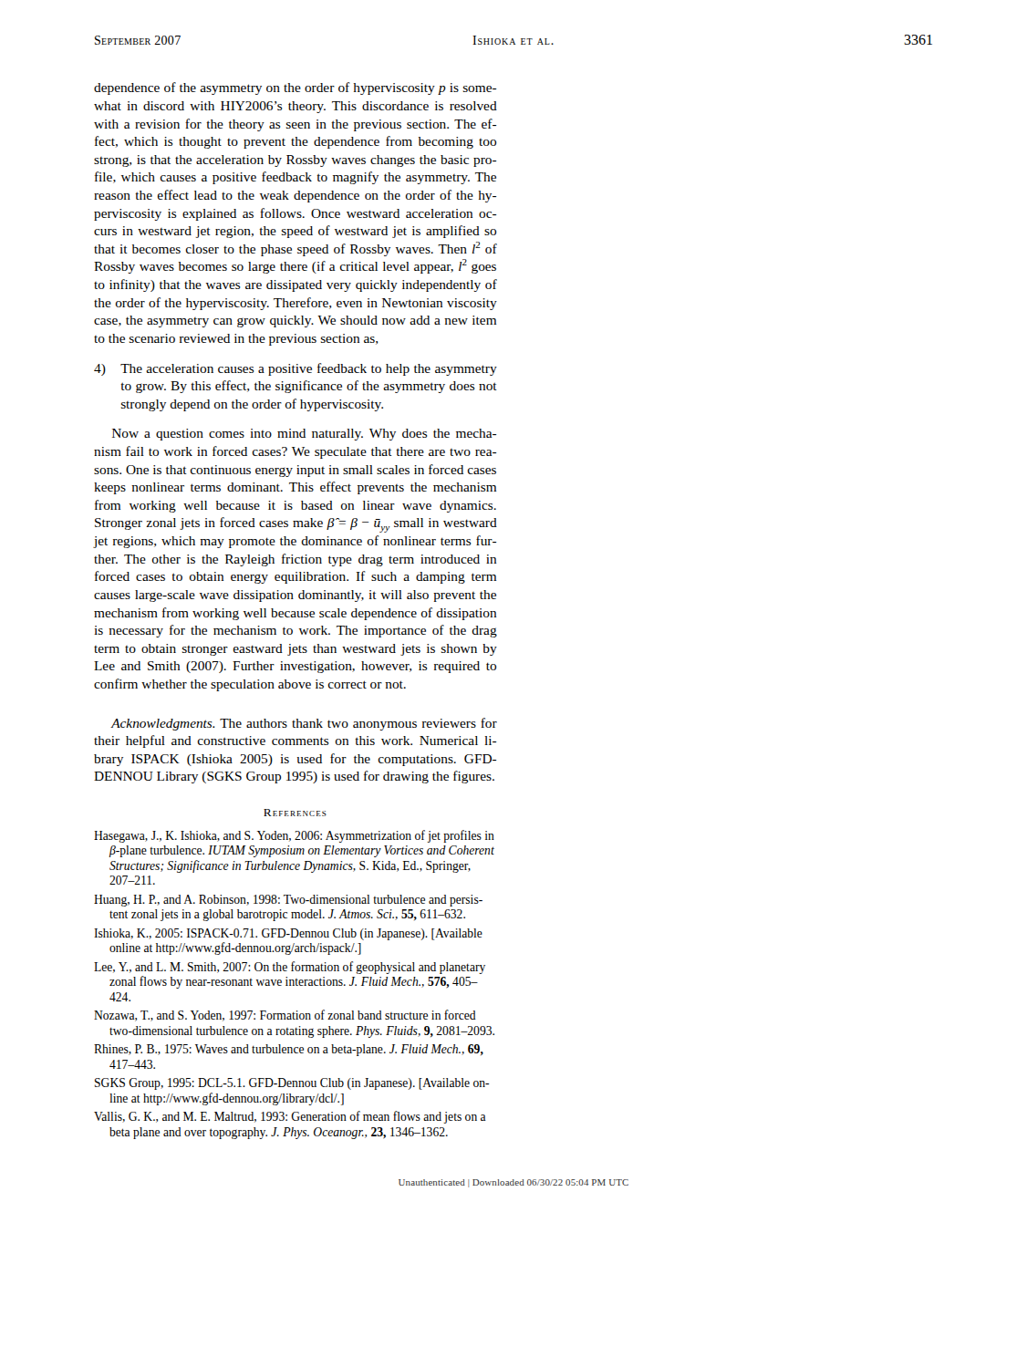September 2007
Ishioka et al.
3361
dependence of the asymmetry on the order of hyperviscosity p is somewhat in discord with HIY2006’s theory. This discordance is resolved with a revision for the theory as seen in the previous section. The effect, which is thought to prevent the dependence from becoming too strong, is that the acceleration by Rossby waves changes the basic profile, which causes a positive feedback to magnify the asymmetry. The reason the effect lead to the weak dependence on the order of the hyperviscosity is explained as follows. Once westward acceleration occurs in westward jet region, the speed of westward jet is amplified so that it becomes closer to the phase speed of Rossby waves. Then l2 of Rossby waves becomes so large there (if a critical level appear, l2 goes to infinity) that the waves are dissipated very quickly independently of the order of the hyperviscosity. Therefore, even in Newtonian viscosity case, the asymmetry can grow quickly. We should now add a new item to the scenario reviewed in the previous section as,
The acceleration causes a positive feedback to help the asymmetry to grow. By this effect, the significance of the asymmetry does not strongly depend on the order of hyperviscosity.
Now a question comes into mind naturally. Why does the mechanism fail to work in forced cases? We speculate that there are two reasons. One is that continuous energy input in small scales in forced cases keeps nonlinear terms dominant. This effect prevents the mechanism from working well because it is based on linear wave dynamics. Stronger zonal jets in forced cases make β̂ = β − ūyy small in westward jet regions, which may promote the dominance of nonlinear terms further. The other is the Rayleigh friction type drag term introduced in forced cases to obtain energy equilibration. If such a damping term causes large-scale wave dissipation dominantly, it will also prevent the mechanism from working well because scale dependence of dissipation is necessary for the mechanism to work. The importance of the drag term to obtain stronger eastward jets than westward jets is shown by Lee and Smith (2007). Further investigation, however, is required to confirm whether the speculation above is correct or not.
Acknowledgments. The authors thank two anonymous reviewers for their helpful and constructive comments on this work. Numerical library ISPACK (Ishioka 2005) is used for the computations. GFD-DENNOU Library (SGKS Group 1995) is used for drawing the figures.
References
Hasegawa, J., K. Ishioka, and S. Yoden, 2006: Asymmetrization of jet profiles in β-plane turbulence. IUTAM Symposium on Elementary Vortices and Coherent Structures; Significance in Turbulence Dynamics, S. Kida, Ed., Springer, 207–211.
Huang, H. P., and A. Robinson, 1998: Two-dimensional turbulence and persistent zonal jets in a global barotropic model. J. Atmos. Sci., 55, 611–632.
Ishioka, K., 2005: ISPACK-0.71. GFD-Dennou Club (in Japanese). [Available online at http://www.gfd-dennou.org/arch/ispack/.]
Lee, Y., and L. M. Smith, 2007: On the formation of geophysical and planetary zonal flows by near-resonant wave interactions. J. Fluid Mech., 576, 405–424.
Nozawa, T., and S. Yoden, 1997: Formation of zonal band structure in forced two-dimensional turbulence on a rotating sphere. Phys. Fluids, 9, 2081–2093.
Rhines, P. B., 1975: Waves and turbulence on a beta-plane. J. Fluid Mech., 69, 417–443.
SGKS Group, 1995: DCL-5.1. GFD-Dennou Club (in Japanese). [Available online at http://www.gfd-dennou.org/library/dcl/.]
Vallis, G. K., and M. E. Maltrud, 1993: Generation of mean flows and jets on a beta plane and over topography. J. Phys. Oceanogr., 23, 1346–1362.
Unauthenticated | Downloaded 06/30/22 05:04 PM UTC